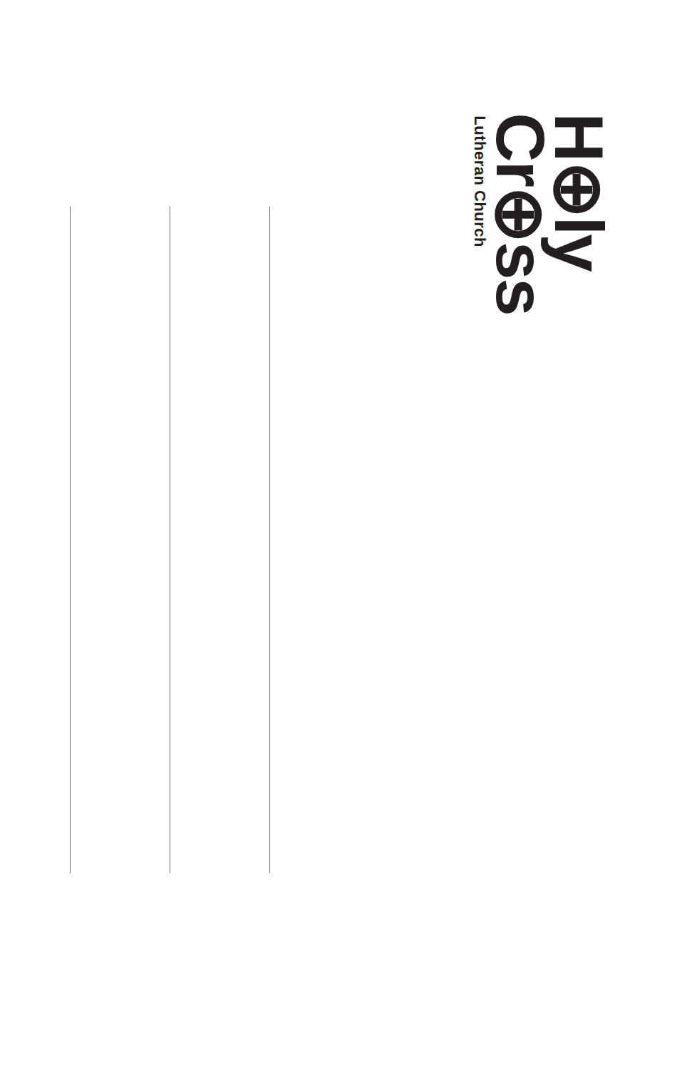H⊕ly
Cr⊕ss
Lutheran Church